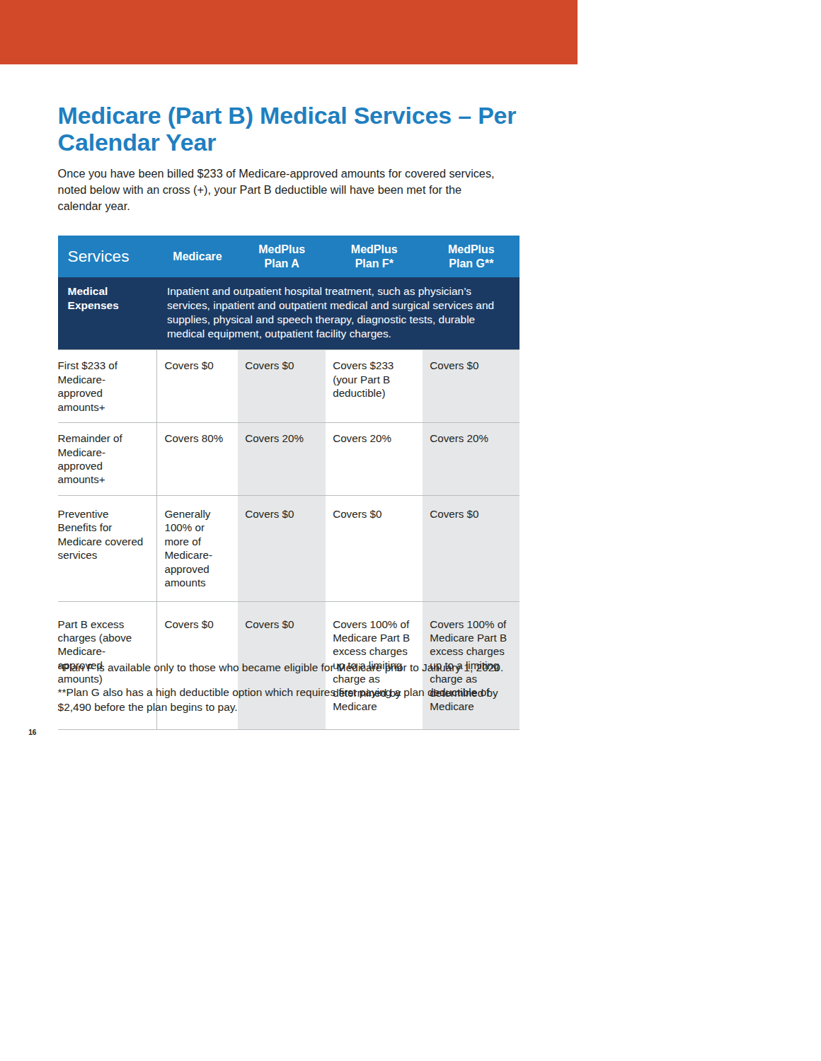Medicare (Part B) Medical Services – Per Calendar Year
Once you have been billed $233 of Medicare-approved amounts for covered services, noted below with an cross (+), your Part B deductible will have been met for the calendar year.
| Services | Medicare | MedPlus Plan A | MedPlus Plan F* | MedPlus Plan G** |
| --- | --- | --- | --- | --- |
| Medical Expenses | Inpatient and outpatient hospital treatment, such as physician’s services, inpatient and outpatient medical and surgical services and supplies, physical and speech therapy, diagnostic tests, durable medical equipment, outpatient facility charges. |
| First $233 of Medicare-approved amounts+ | Covers $0 | Covers $0 | Covers $233 (your Part B deductible) | Covers $0 |
| Remainder of Medicare-approved amounts+ | Covers 80% | Covers 20% | Covers 20% | Covers 20% |
| Preventive Benefits for Medicare covered services | Generally 100% or more of Medicare-approved amounts | Covers $0 | Covers $0 | Covers $0 |
| Part B excess charges (above Medicare-approved amounts) | Covers $0 | Covers $0 | Covers 100% of Medicare Part B excess charges up to a limiting charge as determined by Medicare | Covers 100% of Medicare Part B excess charges up to a limiting charge as determined by Medicare |
*Plan F is available only to those who became eligible for Medicare prior to January 1, 2020.
**Plan G also has a high deductible option which requires first paying a plan deductible of $2,490 before the plan begins to pay.
16